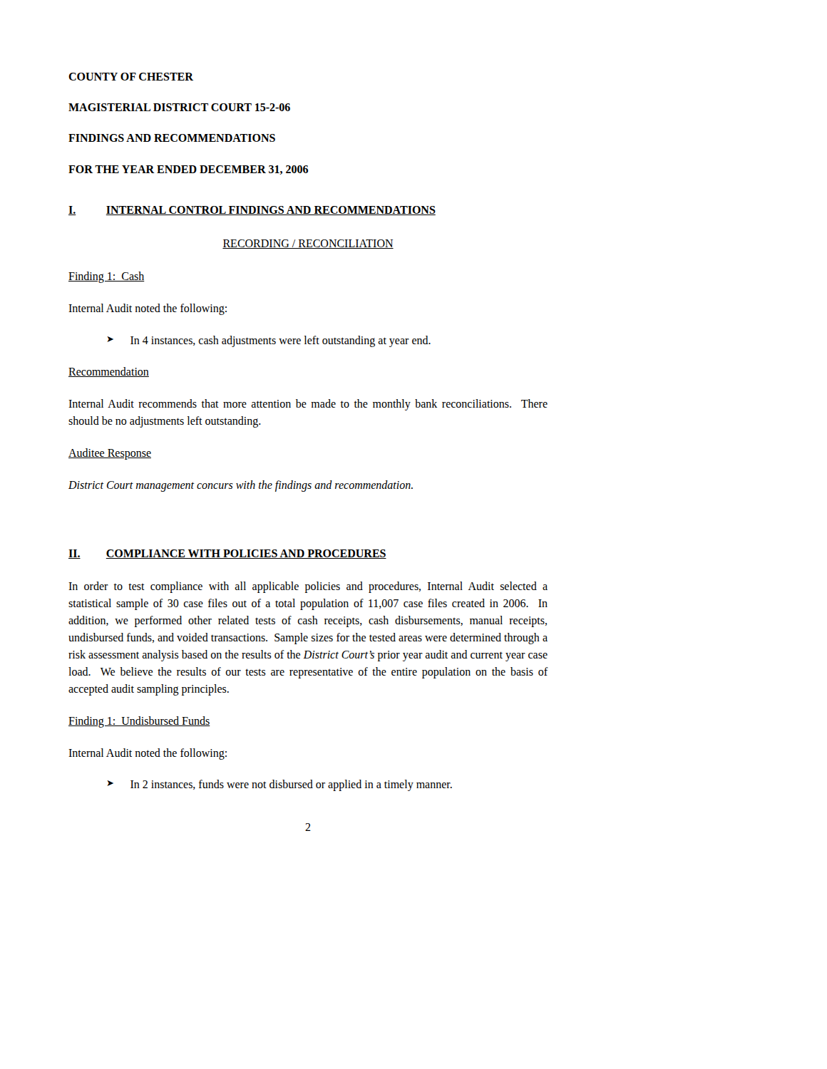COUNTY OF CHESTER
MAGISTERIAL DISTRICT COURT 15-2-06
FINDINGS AND RECOMMENDATIONS
FOR THE YEAR ENDED DECEMBER 31, 2006
I. INTERNAL CONTROL FINDINGS AND RECOMMENDATIONS
RECORDING / RECONCILIATION
Finding 1: Cash
Internal Audit noted the following:
In 4 instances, cash adjustments were left outstanding at year end.
Recommendation
Internal Audit recommends that more attention be made to the monthly bank reconciliations. There should be no adjustments left outstanding.
Auditee Response
District Court management concurs with the findings and recommendation.
II. COMPLIANCE WITH POLICIES AND PROCEDURES
In order to test compliance with all applicable policies and procedures, Internal Audit selected a statistical sample of 30 case files out of a total population of 11,007 case files created in 2006. In addition, we performed other related tests of cash receipts, cash disbursements, manual receipts, undisbursed funds, and voided transactions. Sample sizes for the tested areas were determined through a risk assessment analysis based on the results of the District Court’s prior year audit and current year case load. We believe the results of our tests are representative of the entire population on the basis of accepted audit sampling principles.
Finding 1: Undisbursed Funds
Internal Audit noted the following:
In 2 instances, funds were not disbursed or applied in a timely manner.
2